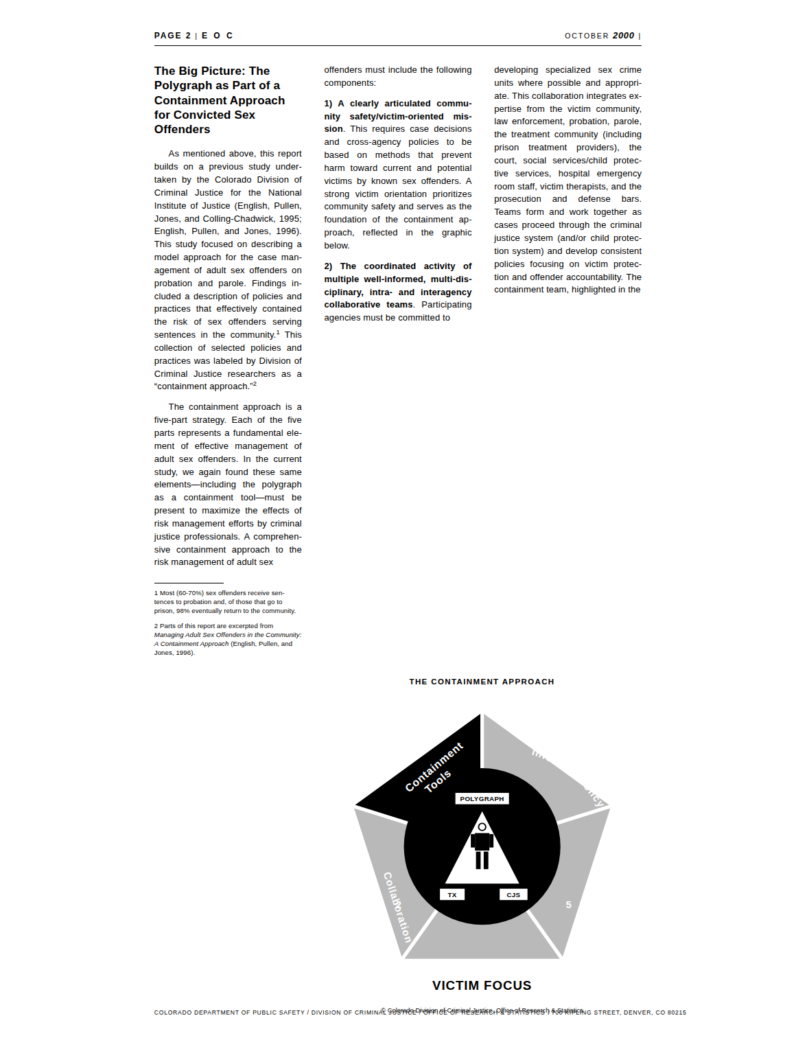PAGE 2|e o c
OCTOBER 2000|
The Big Picture: The Polygraph as Part of a Containment Approach for Convicted Sex Offenders
As mentioned above, this report builds on a previous study undertaken by the Colorado Division of Criminal Justice for the National Institute of Justice (English, Pullen, Jones, and Colling-Chadwick, 1995; English, Pullen, and Jones, 1996). This study focused on describing a model approach for the case management of adult sex offenders on probation and parole. Findings included a description of policies and practices that effectively contained the risk of sex offenders serving sentences in the community.1 This collection of selected policies and practices was labeled by Division of Criminal Justice researchers as a “containment approach.”2
The containment approach is a five-part strategy. Each of the five parts represents a fundamental element of effective management of adult sex offenders. In the current study, we again found these same elements—including the polygraph as a containment tool—must be present to maximize the effects of risk management efforts by criminal justice professionals. A comprehensive containment approach to the risk management of adult sex
1 Most (60-70%) sex offenders receive sentences to probation and, of those that go to prison, 98% eventually return to the community.
2 Parts of this report are excerpted from Managing Adult Sex Offenders in the Community: A Containment Approach (English, Pullen, and Jones, 1996).
offenders must include the following components:
1) A clearly articulated community safety/victim-oriented mission. This requires case decisions and cross-agency policies to be based on methods that prevent harm toward current and potential victims by known sex offenders. A strong victim orientation prioritizes community safety and serves as the foundation of the containment approach, reflected in the graphic below.
2) The coordinated activity of multiple well-informed, multi-disciplinary, intra- and interagency collaborative teams. Participating agencies must be committed to
developing specialized sex crime units where possible and appropriate. This collaboration integrates expertise from the victim community, law enforcement, probation, parole, the treatment community (including prison treatment providers), the court, social services/child protective services, hospital emergency room staff, victim therapists, and the prosecution and defense bars. Teams form and work together as cases proceed through the criminal justice system (and/or child protection system) and develop consistent policies focusing on victim protection and offender accountability. The containment team, highlighted in the
The Containment Approach
POLYGRAPH TX CJS 1 2 4 5 VICTIM FOCUS Containment Tools Informed Policy Quality Control Collaboration
© Colorado Division of Criminal Justice, Office of Research & Statistics
Colorado Department of Public Safety / Division of Criminal Justice / Office of Research & Statistics ⅈ 700 Kipling Street, Denver, CO 80215